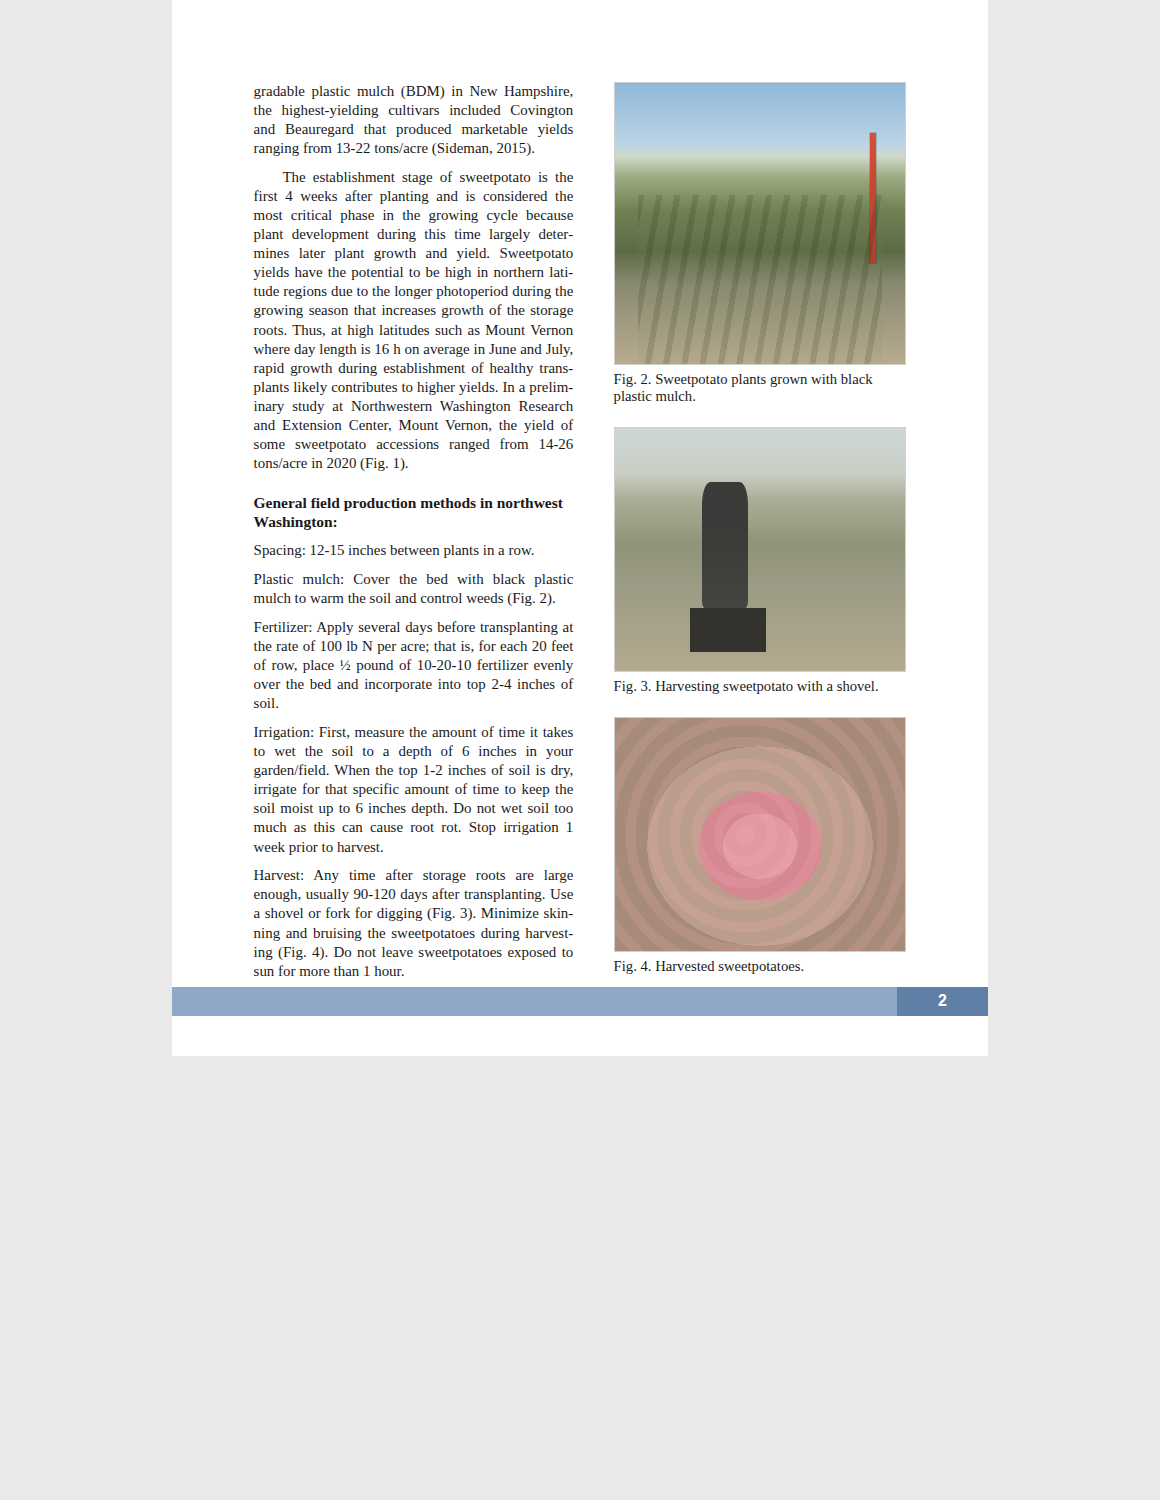gradable plastic mulch (BDM) in New Hampshire, the highest-yielding cultivars included Covington and Beauregard that produced marketable yields ranging from 13-22 tons/acre (Sideman, 2015).
The establishment stage of sweetpotato is the first 4 weeks after planting and is considered the most critical phase in the growing cycle because plant development during this time largely determines later plant growth and yield. Sweetpotato yields have the potential to be high in northern latitude regions due to the longer photoperiod during the growing season that increases growth of the storage roots. Thus, at high latitudes such as Mount Vernon where day length is 16 h on average in June and July, rapid growth during establishment of healthy transplants likely contributes to higher yields. In a preliminary study at Northwestern Washington Research and Extension Center, Mount Vernon, the yield of some sweetpotato accessions ranged from 14-26 tons/acre in 2020 (Fig. 1).
General field production methods in northwest Washington:
Spacing: 12-15 inches between plants in a row.
Plastic mulch: Cover the bed with black plastic mulch to warm the soil and control weeds (Fig. 2).
Fertilizer: Apply several days before transplanting at the rate of 100 lb N per acre; that is, for each 20 feet of row, place ½ pound of 10-20-10 fertilizer evenly over the bed and incorporate into top 2-4 inches of soil.
Irrigation: First, measure the amount of time it takes to wet the soil to a depth of 6 inches in your garden/field. When the top 1-2 inches of soil is dry, irrigate for that specific amount of time to keep the soil moist up to 6 inches depth. Do not wet soil too much as this can cause root rot. Stop irrigation 1 week prior to harvest.
Harvest: Any time after storage roots are large enough, usually 90-120 days after transplanting. Use a shovel or fork for digging (Fig. 3). Minimize skinning and bruising the sweetpotatoes during harvesting (Fig. 4). Do not leave sweetpotatoes exposed to sun for more than 1 hour.
Fig. 2. Sweetpotato plants grown with black plastic mulch.
Fig. 3. Harvesting sweetpotato with a shovel.
Fig. 4. Harvested sweetpotatoes.
2